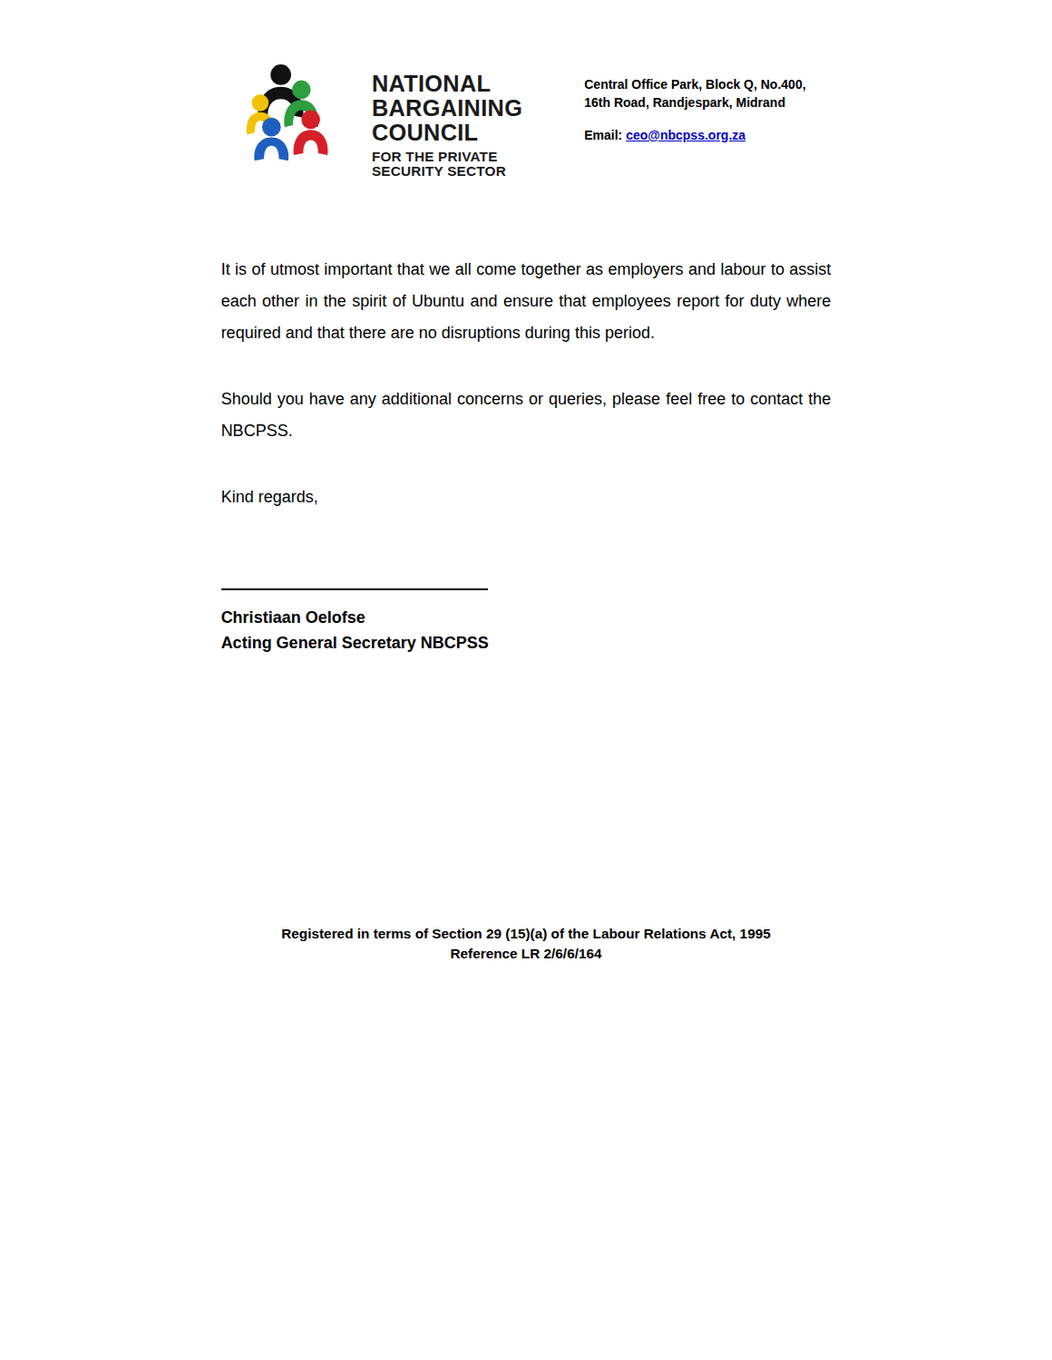NATIONAL BARGAINING COUNCIL FOR THE PRIVATE SECURITY SECTOR
Central Office Park, Block Q, No.400,
16th Road, Randjespark, Midrand
Email: ceo@nbcpss.org.za
It is of utmost important that we all come together as employers and labour to assist each other in the spirit of Ubuntu and ensure that employees report for duty where required and that there are no disruptions during this period.
Should you have any additional concerns or queries, please feel free to contact the NBCPSS.
Kind regards,
Christiaan Oelofse
Acting General Secretary NBCPSS
Registered in terms of Section 29 (15)(a) of the Labour Relations Act, 1995
Reference LR 2/6/6/164